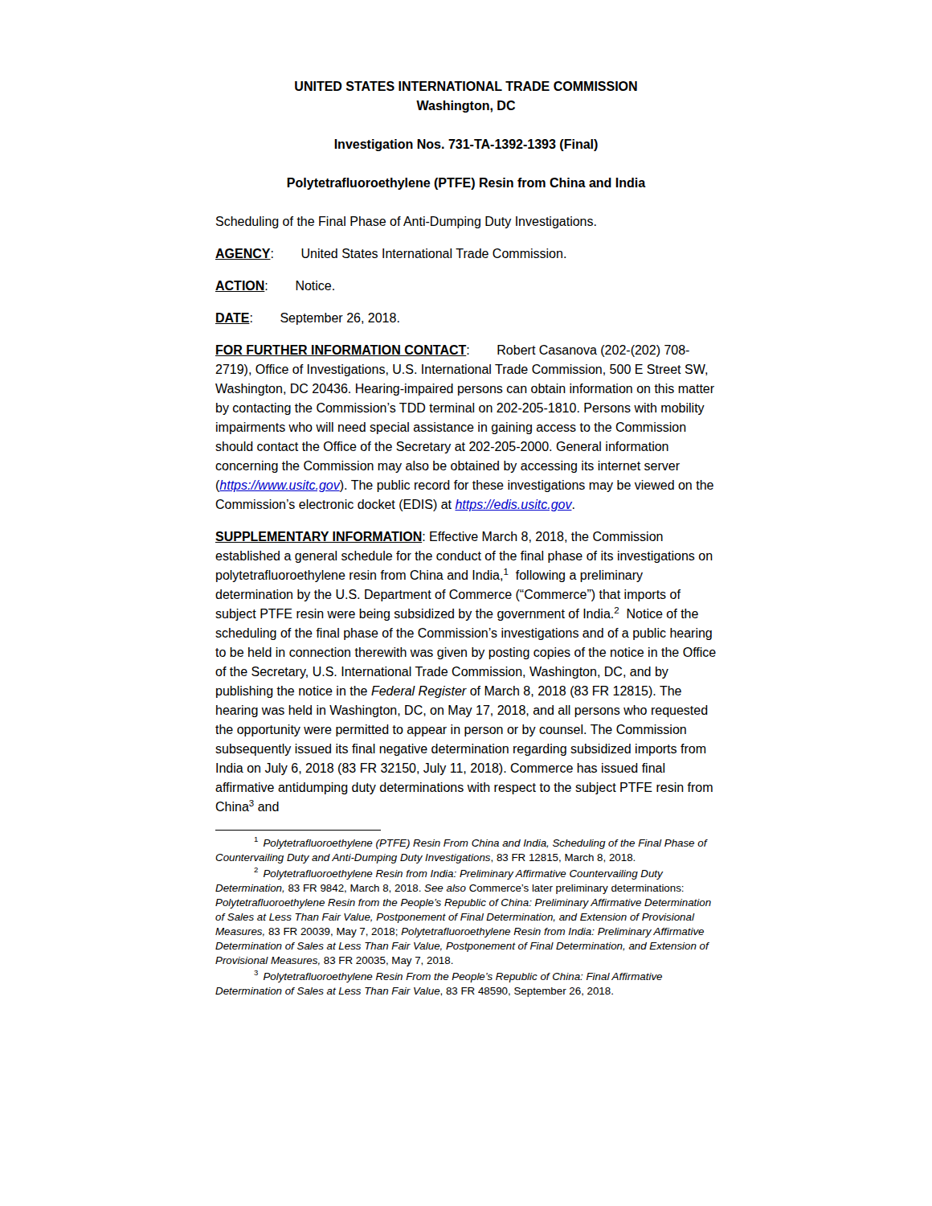UNITED STATES INTERNATIONAL TRADE COMMISSION
Washington, DC
Investigation Nos. 731-TA-1392-1393 (Final)
Polytetrafluoroethylene (PTFE) Resin from China and India
Scheduling of the Final Phase of Anti-Dumping Duty Investigations.
AGENCY: United States International Trade Commission.
ACTION: Notice.
DATE: September 26, 2018.
FOR FURTHER INFORMATION CONTACT: Robert Casanova (202-(202) 708-2719), Office of Investigations, U.S. International Trade Commission, 500 E Street SW, Washington, DC 20436. Hearing-impaired persons can obtain information on this matter by contacting the Commission’s TDD terminal on 202-205-1810. Persons with mobility impairments who will need special assistance in gaining access to the Commission should contact the Office of the Secretary at 202-205-2000. General information concerning the Commission may also be obtained by accessing its internet server (https://www.usitc.gov). The public record for these investigations may be viewed on the Commission’s electronic docket (EDIS) at https://edis.usitc.gov.
SUPPLEMENTARY INFORMATION: Effective March 8, 2018, the Commission established a general schedule for the conduct of the final phase of its investigations on polytetrafluoroethylene resin from China and India,1 following a preliminary determination by the U.S. Department of Commerce (“Commerce”) that imports of subject PTFE resin were being subsidized by the government of India.2 Notice of the scheduling of the final phase of the Commission’s investigations and of a public hearing to be held in connection therewith was given by posting copies of the notice in the Office of the Secretary, U.S. International Trade Commission, Washington, DC, and by publishing the notice in the Federal Register of March 8, 2018 (83 FR 12815). The hearing was held in Washington, DC, on May 17, 2018, and all persons who requested the opportunity were permitted to appear in person or by counsel. The Commission subsequently issued its final negative determination regarding subsidized imports from India on July 6, 2018 (83 FR 32150, July 11, 2018). Commerce has issued final affirmative antidumping duty determinations with respect to the subject PTFE resin from China3 and
1 Polytetrafluoroethylene (PTFE) Resin From China and India, Scheduling of the Final Phase of Countervailing Duty and Anti-Dumping Duty Investigations, 83 FR 12815, March 8, 2018.
2 Polytetrafluoroethylene Resin from India: Preliminary Affirmative Countervailing Duty Determination, 83 FR 9842, March 8, 2018. See also Commerce’s later preliminary determinations: Polytetrafluoroethylene Resin from the People’s Republic of China: Preliminary Affirmative Determination of Sales at Less Than Fair Value, Postponement of Final Determination, and Extension of Provisional Measures, 83 FR 20039, May 7, 2018; Polytetrafluoroethylene Resin from India: Preliminary Affirmative Determination of Sales at Less Than Fair Value, Postponement of Final Determination, and Extension of Provisional Measures, 83 FR 20035, May 7, 2018.
3 Polytetrafluoroethylene Resin From the People’s Republic of China: Final Affirmative Determination of Sales at Less Than Fair Value, 83 FR 48590, September 26, 2018.